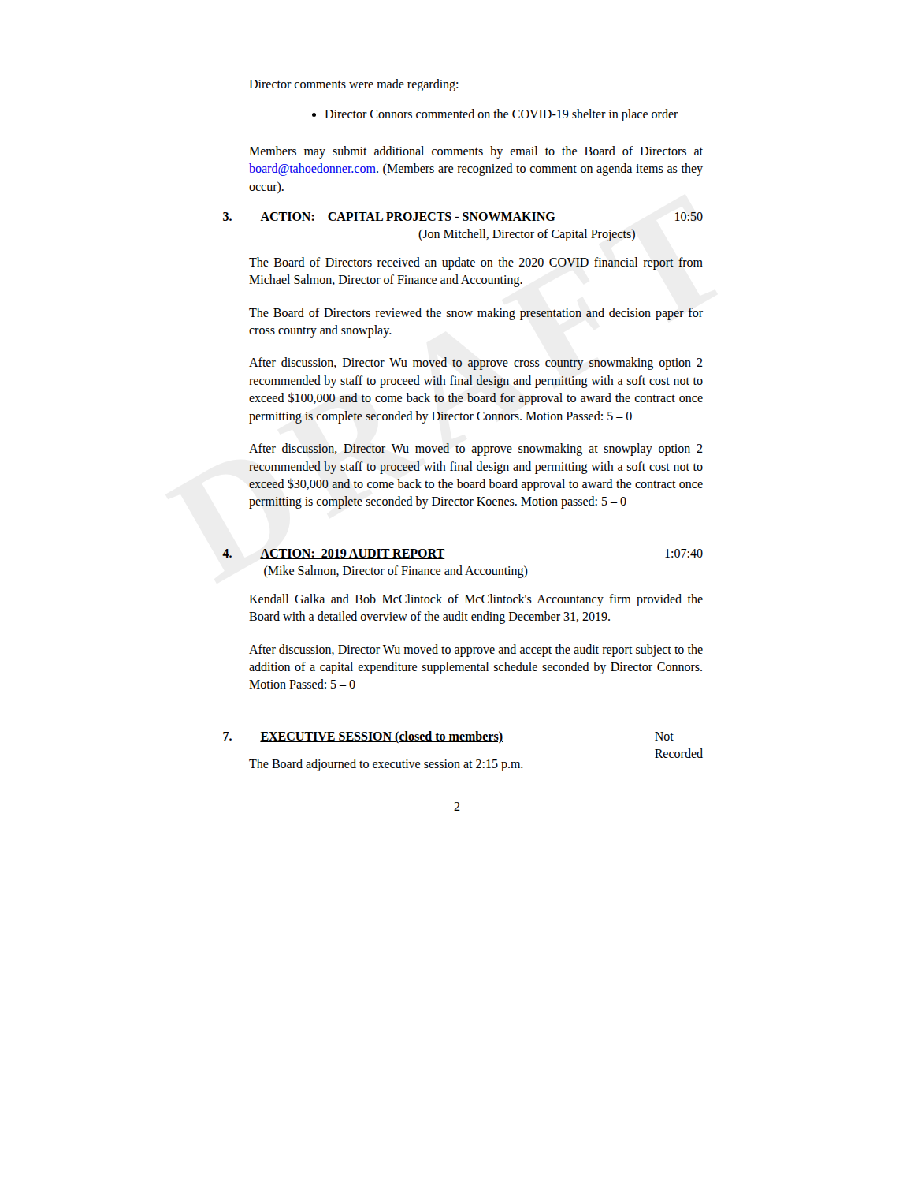DRAFT
Director comments were made regarding:
Director Connors commented on the COVID-19 shelter in place order
Members may submit additional comments by email to the Board of Directors at board@tahoedonner.com. (Members are recognized to comment on agenda items as they occur).
3.
ACTION: CAPITAL PROJECTS - SNOWMAKING 10:50
(Jon Mitchell, Director of Capital Projects)
The Board of Directors received an update on the 2020 COVID financial report from Michael Salmon, Director of Finance and Accounting.
The Board of Directors reviewed the snow making presentation and decision paper for cross country and snowplay.
After discussion, Director Wu moved to approve cross country snowmaking option 2 recommended by staff to proceed with final design and permitting with a soft cost not to exceed $100,000 and to come back to the board for approval to award the contract once permitting is complete seconded by Director Connors. Motion Passed: 5 – 0
After discussion, Director Wu moved to approve snowmaking at snowplay option 2 recommended by staff to proceed with final design and permitting with a soft cost not to exceed $30,000 and to come back to the board board approval to award the contract once permitting is complete seconded by Director Koenes. Motion passed: 5 – 0
4.
ACTION: 2019 AUDIT REPORT 1:07:40
(Mike Salmon, Director of Finance and Accounting)
Kendall Galka and Bob McClintock of McClintock's Accountancy firm provided the Board with a detailed overview of the audit ending December 31, 2019.
After discussion, Director Wu moved to approve and accept the audit report subject to the addition of a capital expenditure supplemental schedule seconded by Director Connors. Motion Passed: 5 – 0
7.
EXECUTIVE SESSION (closed to members)
Not
Recorded
The Board adjourned to executive session at 2:15 p.m.
2